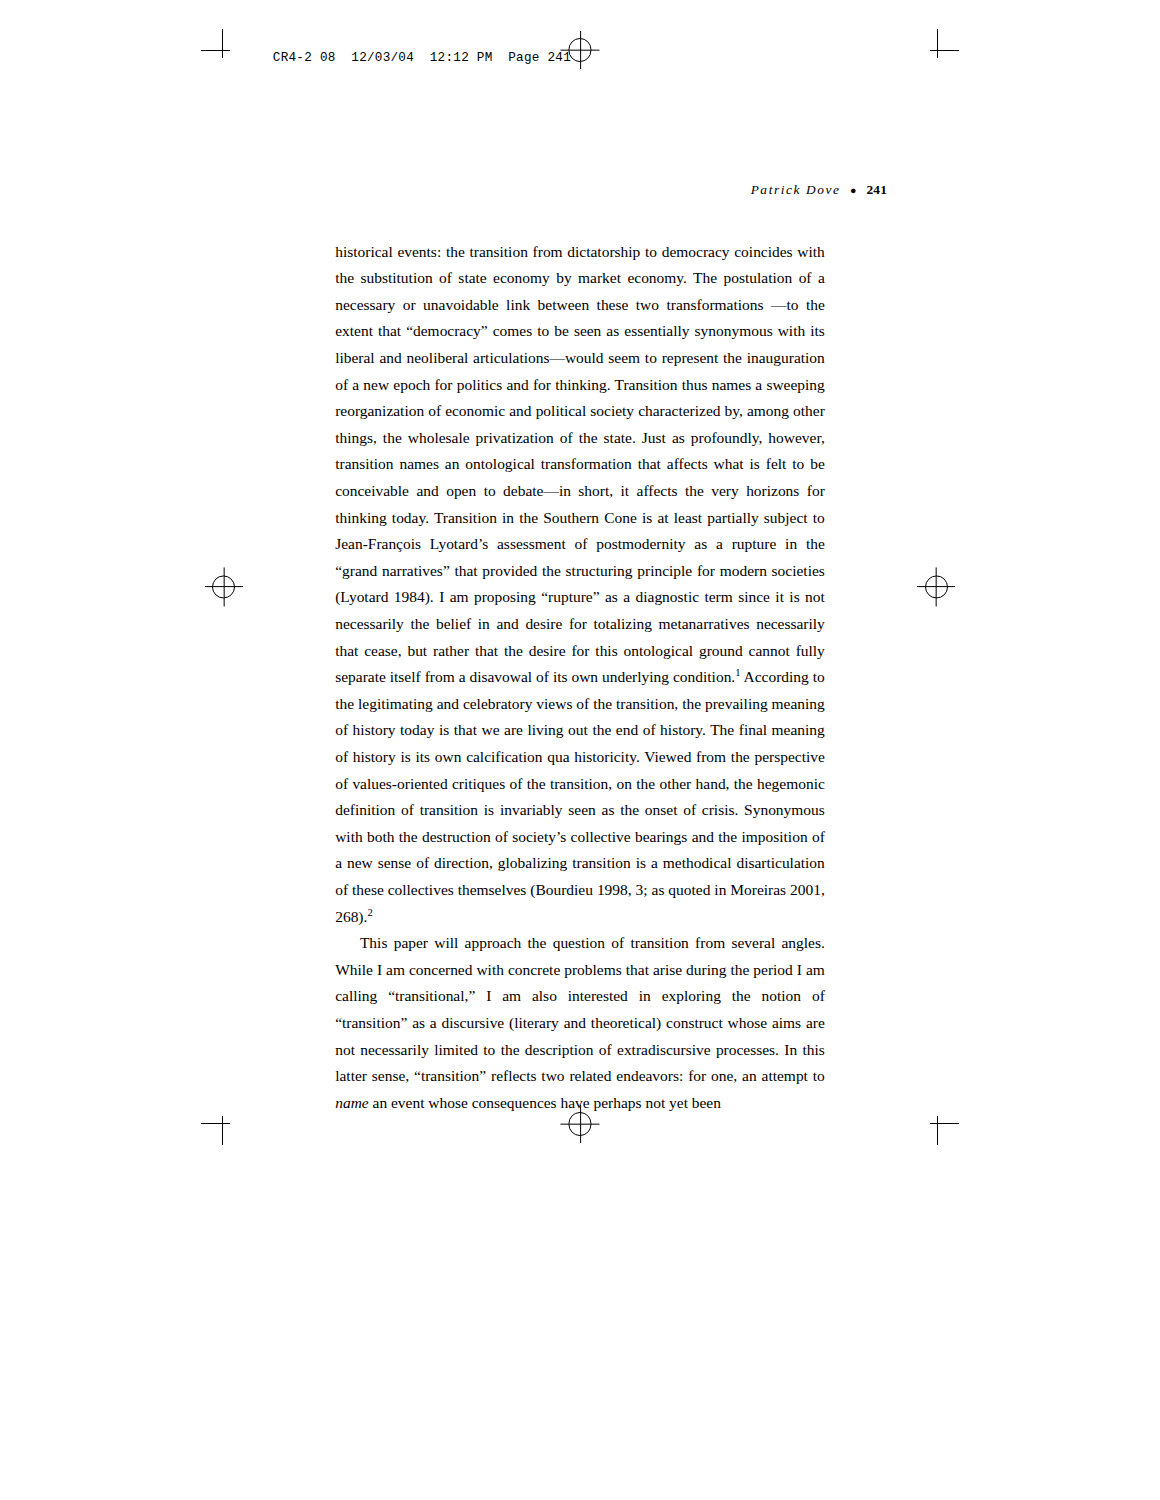CR4-2 08 12/03/04 12:12 PM Page 241
Patrick Dove●241
historical events: the transition from dictatorship to democracy coincides with the substitution of state economy by market economy. The postulation of a necessary or unavoidable link between these two transformations —to the extent that “democracy” comes to be seen as essentially synonymous with its liberal and neoliberal articulations—would seem to represent the inauguration of a new epoch for politics and for thinking. Transition thus names a sweeping reorganization of economic and political society characterized by, among other things, the wholesale privatization of the state. Just as profoundly, however, transition names an ontological transformation that affects what is felt to be conceivable and open to debate—in short, it affects the very horizons for thinking today. Transition in the Southern Cone is at least partially subject to Jean-François Lyotard’s assessment of postmodernity as a rupture in the “grand narratives” that provided the structuring principle for modern societies (Lyotard 1984). I am proposing “rupture” as a diagnostic term since it is not necessarily the belief in and desire for totalizing metanarratives necessarily that cease, but rather that the desire for this ontological ground cannot fully separate itself from a disavowal of its own underlying condition.1 According to the legitimating and celebratory views of the transition, the prevailing meaning of history today is that we are living out the end of history. The final meaning of history is its own calcification qua historicity. Viewed from the perspective of values-oriented critiques of the transition, on the other hand, the hegemonic definition of transition is invariably seen as the onset of crisis. Synonymous with both the destruction of society’s collective bearings and the imposition of a new sense of direction, globalizing transition is a methodical disarticulation of these collectives themselves (Bourdieu 1998, 3; as quoted in Moreiras 2001, 268).2
This paper will approach the question of transition from several angles. While I am concerned with concrete problems that arise during the period I am calling “transitional,” I am also interested in exploring the notion of “transition” as a discursive (literary and theoretical) construct whose aims are not necessarily limited to the description of extradiscursive processes. In this latter sense, “transition” reflects two related endeavors: for one, an attempt to name an event whose consequences have perhaps not yet been